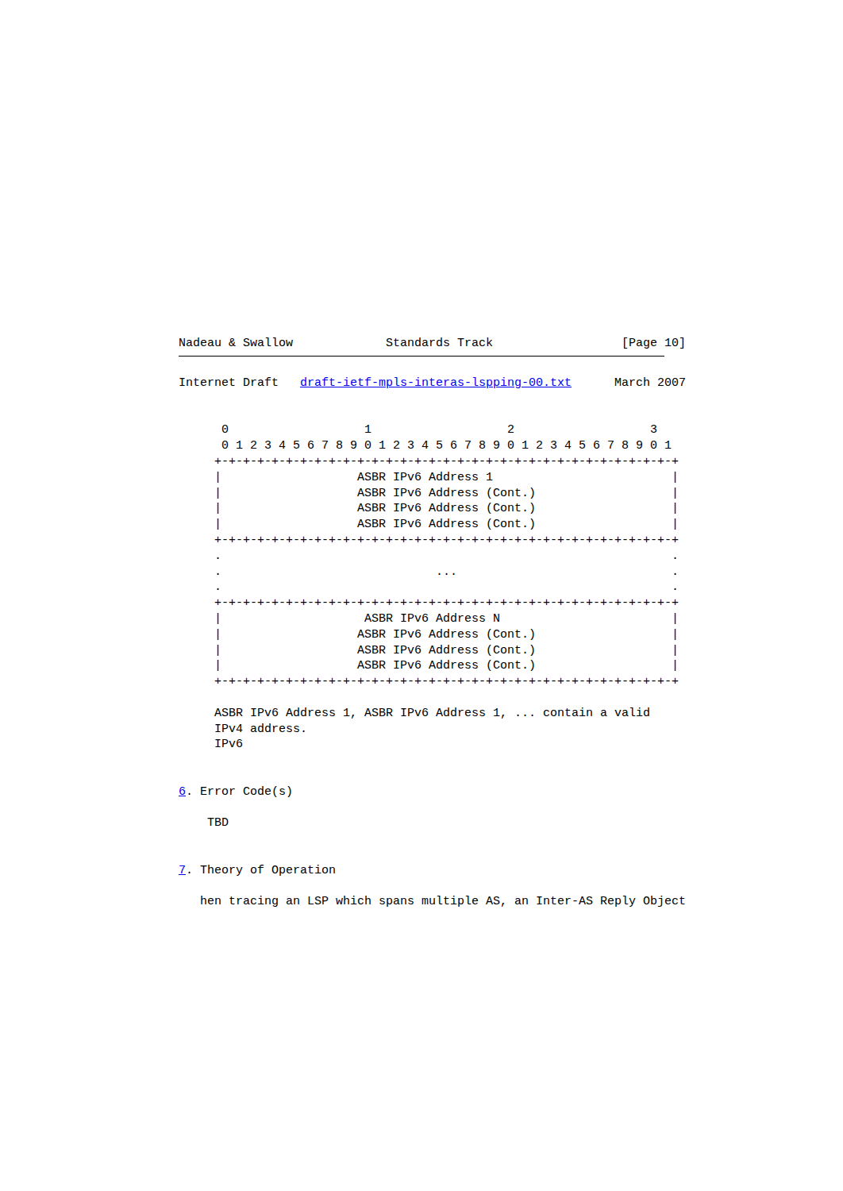Nadeau & Swallow             Standards Track                  [Page 10]
Internet Draft   draft-ietf-mpls-interas-lspping-00.txt      March 2007


      0                   1                   2                   3
      0 1 2 3 4 5 6 7 8 9 0 1 2 3 4 5 6 7 8 9 0 1 2 3 4 5 6 7 8 9 0 1
     +-+-+-+-+-+-+-+-+-+-+-+-+-+-+-+-+-+-+-+-+-+-+-+-+-+-+-+-+-+-+-+-+
     |                   ASBR IPv6 Address 1                         |
     |                   ASBR IPv6 Address (Cont.)                   |
     |                   ASBR IPv6 Address (Cont.)                   |
     |                   ASBR IPv6 Address (Cont.)                   |
     +-+-+-+-+-+-+-+-+-+-+-+-+-+-+-+-+-+-+-+-+-+-+-+-+-+-+-+-+-+-+-+-+
     .                                                               .
     .                              ...                              .
     .                                                               .
     +-+-+-+-+-+-+-+-+-+-+-+-+-+-+-+-+-+-+-+-+-+-+-+-+-+-+-+-+-+-+-+-+
     |                    ASBR IPv6 Address N                        |
     |                   ASBR IPv6 Address (Cont.)                   |
     |                   ASBR IPv6 Address (Cont.)                   |
     |                   ASBR IPv6 Address (Cont.)                   |
     +-+-+-+-+-+-+-+-+-+-+-+-+-+-+-+-+-+-+-+-+-+-+-+-+-+-+-+-+-+-+-+-+

     ASBR IPv6 Address 1, ASBR IPv6 Address 1, ... contain a valid
     IPv4 address.
     IPv6


6. Error Code(s)

    TBD


7. Theory of Operation

   hen tracing an LSP which spans multiple AS, an Inter-AS Reply Object